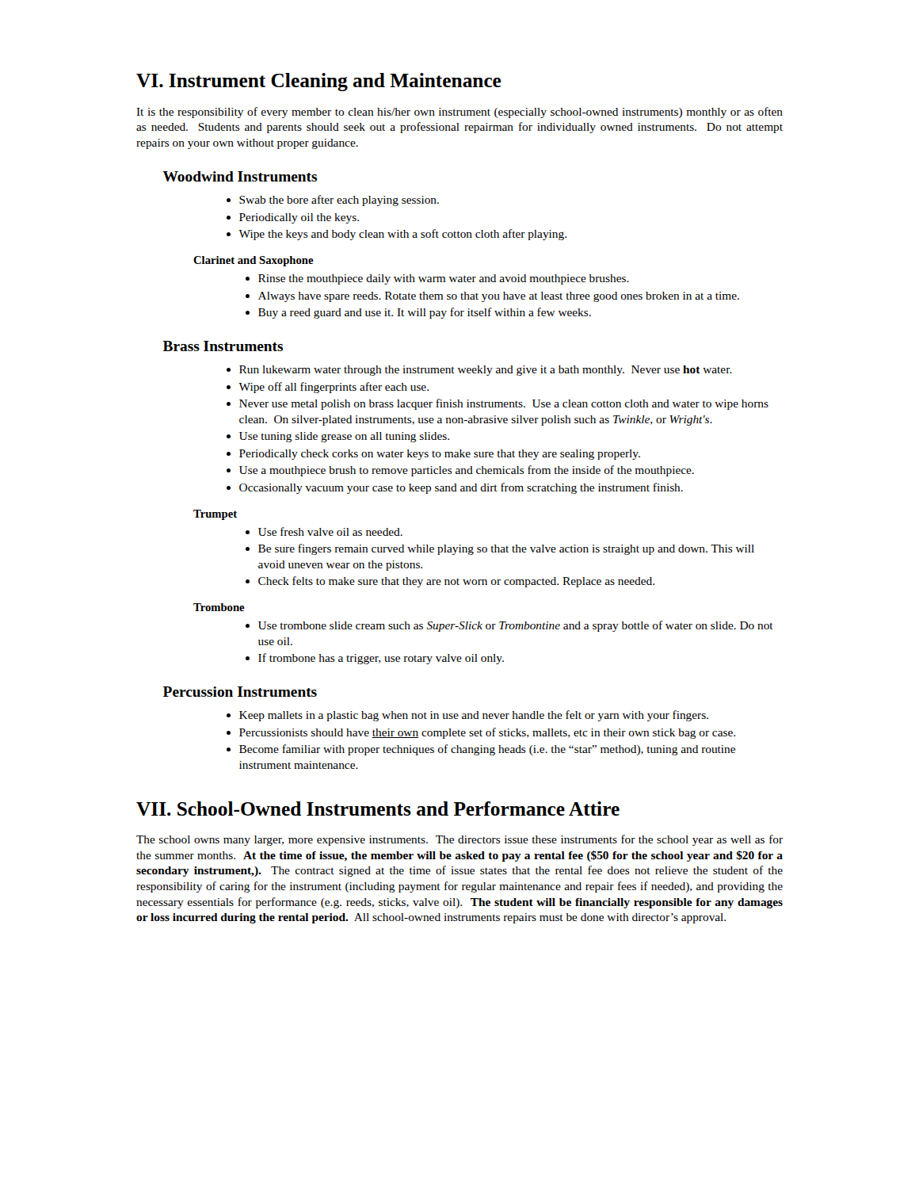VI. Instrument Cleaning and Maintenance
It is the responsibility of every member to clean his/her own instrument (especially school-owned instruments) monthly or as often as needed. Students and parents should seek out a professional repairman for individually owned instruments. Do not attempt repairs on your own without proper guidance.
Woodwind Instruments
Swab the bore after each playing session.
Periodically oil the keys.
Wipe the keys and body clean with a soft cotton cloth after playing.
Clarinet and Saxophone
Rinse the mouthpiece daily with warm water and avoid mouthpiece brushes.
Always have spare reeds. Rotate them so that you have at least three good ones broken in at a time.
Buy a reed guard and use it. It will pay for itself within a few weeks.
Brass Instruments
Run lukewarm water through the instrument weekly and give it a bath monthly. Never use hot water.
Wipe off all fingerprints after each use.
Never use metal polish on brass lacquer finish instruments. Use a clean cotton cloth and water to wipe horns clean. On silver-plated instruments, use a non-abrasive silver polish such as Twinkle, or Wright's.
Use tuning slide grease on all tuning slides.
Periodically check corks on water keys to make sure that they are sealing properly.
Use a mouthpiece brush to remove particles and chemicals from the inside of the mouthpiece.
Occasionally vacuum your case to keep sand and dirt from scratching the instrument finish.
Trumpet
Use fresh valve oil as needed.
Be sure fingers remain curved while playing so that the valve action is straight up and down. This will avoid uneven wear on the pistons.
Check felts to make sure that they are not worn or compacted. Replace as needed.
Trombone
Use trombone slide cream such as Super-Slick or Trombontine and a spray bottle of water on slide. Do not use oil.
If trombone has a trigger, use rotary valve oil only.
Percussion Instruments
Keep mallets in a plastic bag when not in use and never handle the felt or yarn with your fingers.
Percussionists should have their own complete set of sticks, mallets, etc in their own stick bag or case.
Become familiar with proper techniques of changing heads (i.e. the “star” method), tuning and routine instrument maintenance.
VII. School-Owned Instruments and Performance Attire
The school owns many larger, more expensive instruments. The directors issue these instruments for the school year as well as for the summer months. At the time of issue, the member will be asked to pay a rental fee ($50 for the school year and $20 for a secondary instrument,). The contract signed at the time of issue states that the rental fee does not relieve the student of the responsibility of caring for the instrument (including payment for regular maintenance and repair fees if needed), and providing the necessary essentials for performance (e.g. reeds, sticks, valve oil). The student will be financially responsible for any damages or loss incurred during the rental period. All school-owned instruments repairs must be done with director’s approval.